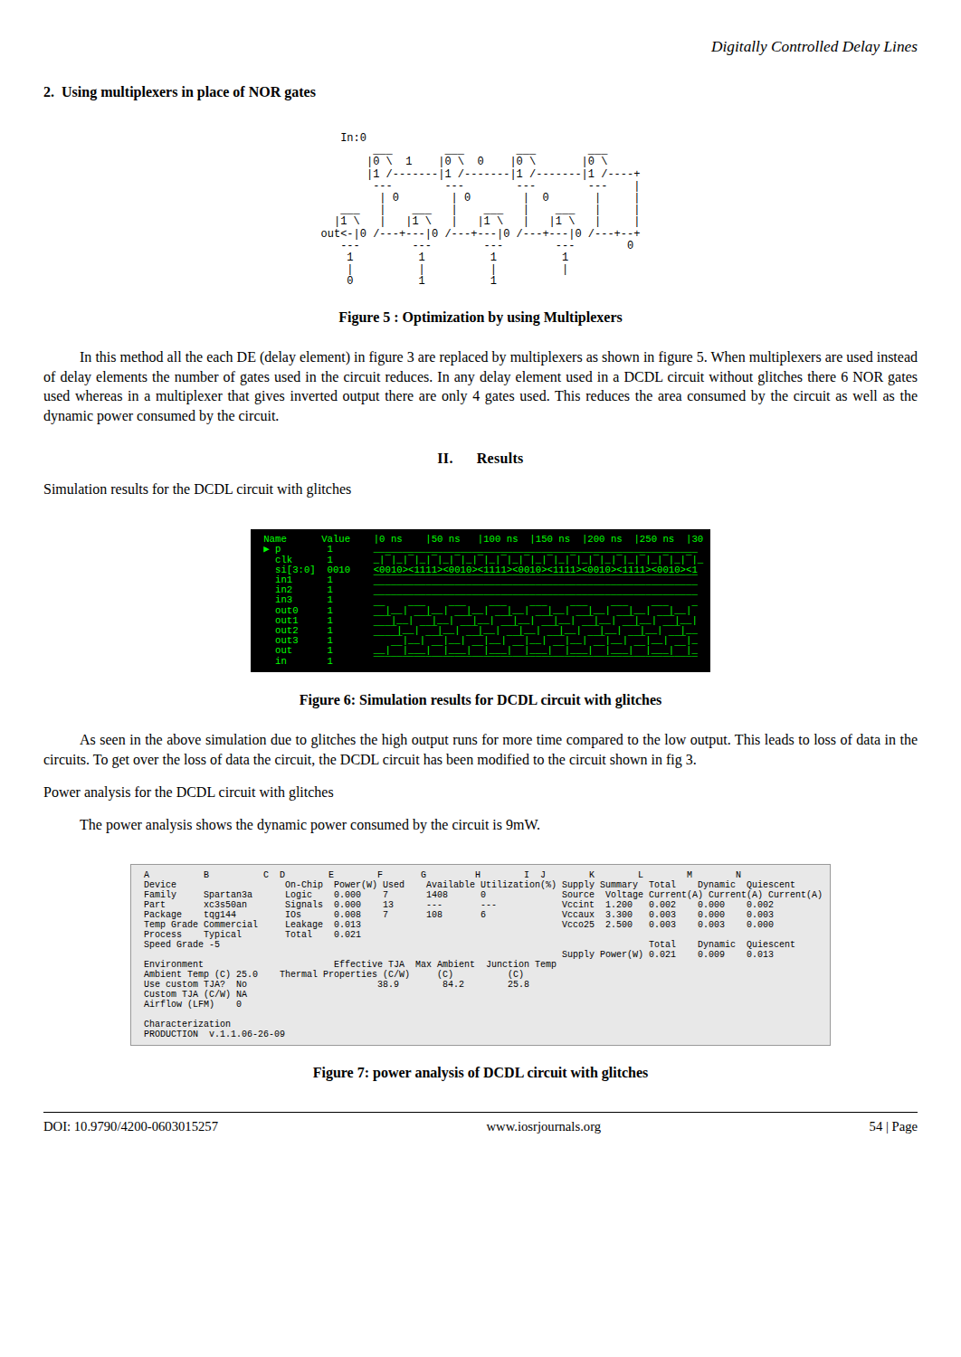Digitally Controlled Delay Lines
2. Using multiplexers in place of NOR gates
   In:0
        ___        ___        ___        ___
       |0 \  1    |0 \  0    |0 \       |0 \
       |1 /-------|1 /-------|1 /-------|1 /----+
        ---        ---        ---        ---    |
         | 0        | 0        |  0       |     |
   ___   |    ___   |    ___   |    ___   |     |
  |1 \   |   |1 \   |   |1 \   |   |1 \   |     |
out<-|0 /---+---|0 /---+---|0 /---+---|0 /---+--+
   ---        ---        ---        ---        0
    1          1          1          1
    |          |          |          |
    0          1          1
Figure 5 : Optimization by using Multiplexers
In this method all the each DE (delay element) in figure 3 are replaced by multiplexers as shown in figure 5. When multiplexers are used instead of delay elements the number of gates used in the circuit reduces. In any delay element used in a DCDL circuit without glitches there 6 NOR gates used whereas in a multiplexer that gives inverted output there are only 4 gates used. This reduces the area consumed by the circuit as well as the dynamic power consumed by the circuit.
II. Results
Simulation results for the DCDL circuit with glitches
 Name      Value    |0 ns    |50 ns   |100 ns  |150 ns  |200 ns  |250 ns  |30
 ▶ p        1       ________________________________________________________
   clk      1       _|‾|_|‾|_|‾|_|‾|_|‾|_|‾|_|‾|_|‾|_|‾|_|‾|_|‾|_|‾|_|‾|_|‾|_
   si[3:0]  0010    <0010><1111><0010><1111><0010><1111><0010><1111><0010><1
   in1      1       ‾‾‾‾‾‾‾‾‾‾‾‾‾‾‾‾‾‾‾‾‾‾‾‾‾‾‾‾‾‾‾‾‾‾‾‾‾‾‾‾‾‾‾‾‾‾‾‾‾‾‾‾‾‾‾‾
   in2      1       ‾‾‾‾‾‾‾‾‾‾‾‾‾‾‾‾‾‾‾‾‾‾‾‾‾‾‾‾‾‾‾‾‾‾‾‾‾‾‾‾‾‾‾‾‾‾‾‾‾‾‾‾‾‾‾‾
   in3      1       ‾‾‾‾‾‾‾‾‾‾‾‾‾‾‾‾‾‾‾‾‾‾‾‾‾‾‾‾‾‾‾‾‾‾‾‾‾‾‾‾‾‾‾‾‾‾‾‾‾‾‾‾‾‾‾‾
   out0     1       ‾‾|__|‾‾‾|__|‾‾‾|__|‾‾‾|__|‾‾‾|__|‾‾‾|__|‾‾‾|__|‾‾‾|__|‾
   out1     1       ‾‾‾|__|‾‾‾|__|‾‾‾|__|‾‾‾|__|‾‾‾|__|‾‾‾|__|‾‾‾|__|‾‾‾|__|
   out2     1       ‾‾‾‾|__|‾‾‾|__|‾‾‾|__|‾‾‾|__|‾‾‾|__|‾‾‾|__|‾‾‾|__|‾‾‾|__
   out3     1       ‾‾‾‾‾|__|‾‾‾|__|‾‾‾|__|‾‾‾|__|‾‾‾|__|‾‾‾|__|‾‾‾|__|‾‾‾|_
   out      1       __|‾‾|___|‾‾|___|‾‾|___|‾‾|___|‾‾|___|‾‾|___|‾‾|___|‾‾|_
   in       1       ‾‾‾‾‾‾‾‾‾‾‾‾‾‾‾‾‾‾‾‾‾‾‾‾‾‾‾‾‾‾‾‾‾‾‾‾‾‾‾‾‾‾‾‾‾‾‾‾‾‾‾‾‾‾‾‾
Figure 6: Simulation results for DCDL circuit with glitches
As seen in the above simulation due to glitches the high output runs for more time compared to the low output. This leads to loss of data in the circuits. To get over the loss of data the circuit, the DCDL circuit has been modified to the circuit shown in fig 3.
Power analysis for the DCDL circuit with glitches
The power analysis shows the dynamic power consumed by the circuit is 9mW.
 A          B          C  D        E        F       G         H        I  J        K        L        M        N
 Device                    On-Chip  Power(W) Used    Available Utilization(%) Supply Summary  Total    Dynamic  Quiescent
 Family     Spartan3a      Logic    0.000    7       1408      0              Source  Voltage Current(A) Current(A) Current(A)
 Part       xc3s50an       Signals  0.000    13      ---       ---            Vccint  1.200   0.002    0.000    0.002
 Package    tqg144         IOs      0.008    7       108       6              Vccaux  3.300   0.003    0.000    0.003
 Temp Grade Commercial     Leakage  0.013                                     Vcco25  2.500   0.003    0.003    0.000
 Process    Typical        Total    0.021
 Speed Grade -5                                                                               Total    Dynamic  Quiescent
                                                                              Supply Power(W) 0.021    0.009    0.013
 Environment                        Effective TJA  Max Ambient  Junction Temp
 Ambient Temp (C) 25.0    Thermal Properties (C/W)     (C)          (C)
 Use custom TJA?  No                        38.9        84.2        25.8
 Custom TJA (C/W) NA
 Airflow (LFM)    0

 Characterization
 PRODUCTION  v.1.1.06-26-09
Figure 7: power analysis of DCDL circuit with glitches
DOI: 10.9790/4200-0603015257
www.iosrjournals.org
54 | Page